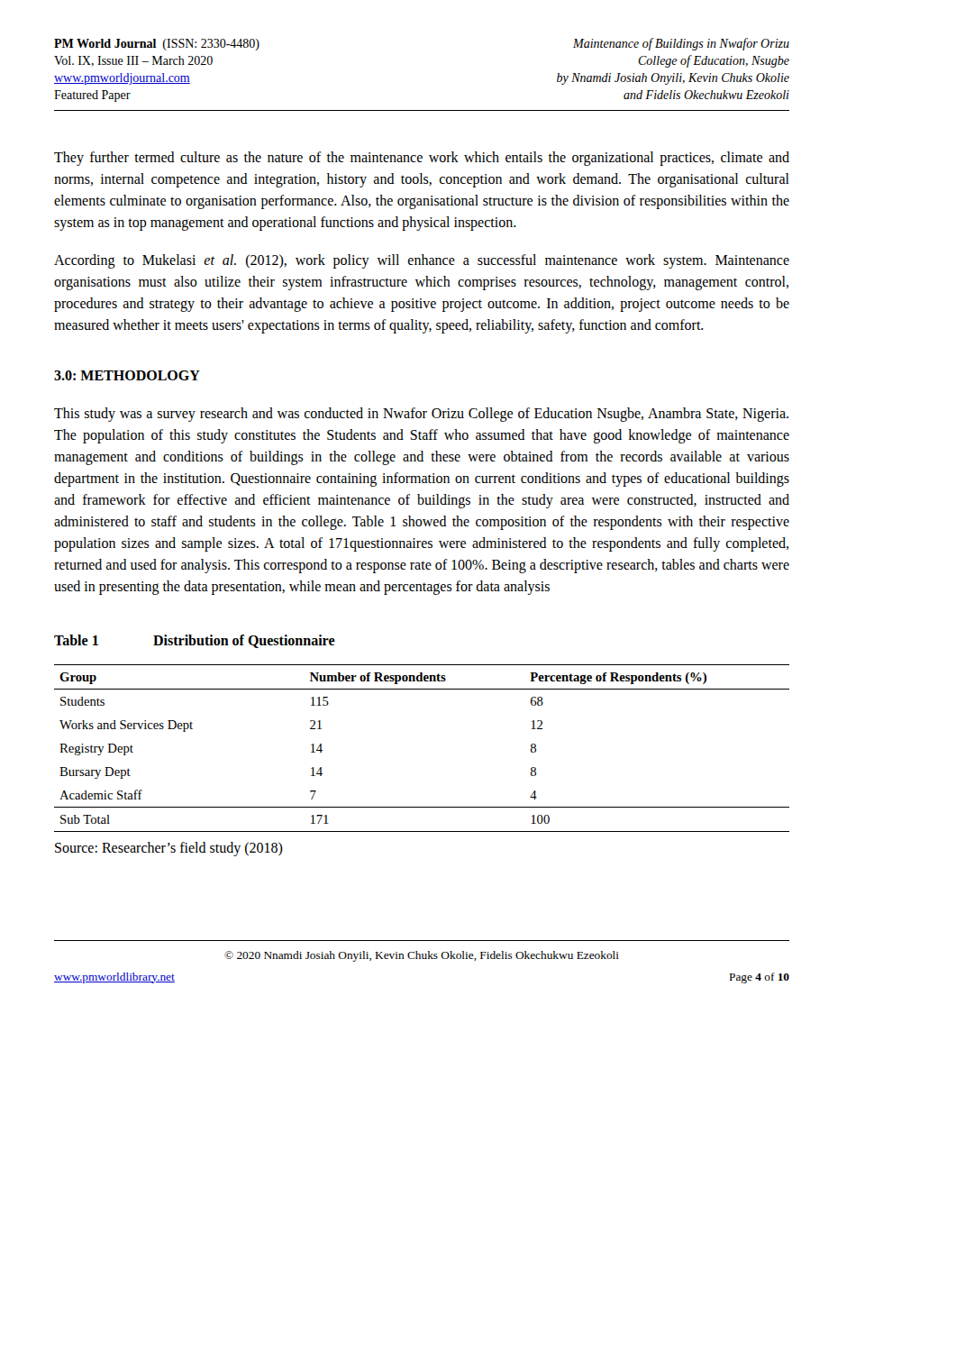PM World Journal (ISSN: 2330-4480)
Vol. IX, Issue III – March 2020
www.pmworldjournal.com
Featured Paper
Maintenance of Buildings in Nwafor Orizu
College of Education, Nsugbe
by Nnamdi Josiah Onyili, Kevin Chuks Okolie
and Fidelis Okechukwu Ezeokoli
They further termed culture as the nature of the maintenance work which entails the organizational practices, climate and norms, internal competence and integration, history and tools, conception and work demand. The organisational cultural elements culminate to organisation performance. Also, the organisational structure is the division of responsibilities within the system as in top management and operational functions and physical inspection.
According to Mukelasi et al. (2012), work policy will enhance a successful maintenance work system. Maintenance organisations must also utilize their system infrastructure which comprises resources, technology, management control, procedures and strategy to their advantage to achieve a positive project outcome. In addition, project outcome needs to be measured whether it meets users' expectations in terms of quality, speed, reliability, safety, function and comfort.
3.0: METHODOLOGY
This study was a survey research and was conducted in Nwafor Orizu College of Education Nsugbe, Anambra State, Nigeria. The population of this study constitutes the Students and Staff who assumed that have good knowledge of maintenance management and conditions of buildings in the college and these were obtained from the records available at various department in the institution. Questionnaire containing information on current conditions and types of educational buildings and framework for effective and efficient maintenance of buildings in the study area were constructed, instructed and administered to staff and students in the college. Table 1 showed the composition of the respondents with their respective population sizes and sample sizes. A total of 171questionnaires were administered to the respondents and fully completed, returned and used for analysis. This correspond to a response rate of 100%. Being a descriptive research, tables and charts were used in presenting the data presentation, while mean and percentages for data analysis
Table 1 Distribution of Questionnaire
| Group | Number of Respondents | Percentage of Respondents (%) |
| --- | --- | --- |
| Students | 115 | 68 |
| Works and Services Dept | 21 | 12 |
| Registry Dept | 14 | 8 |
| Bursary Dept | 14 | 8 |
| Academic Staff | 7 | 4 |
| Sub Total | 171 | 100 |
Source: Researcher’s field study (2018)
© 2020 Nnamdi Josiah Onyili, Kevin Chuks Okolie, Fidelis Okechukwu Ezeokoli
www.pmworldlibrary.net
Page 4 of 10